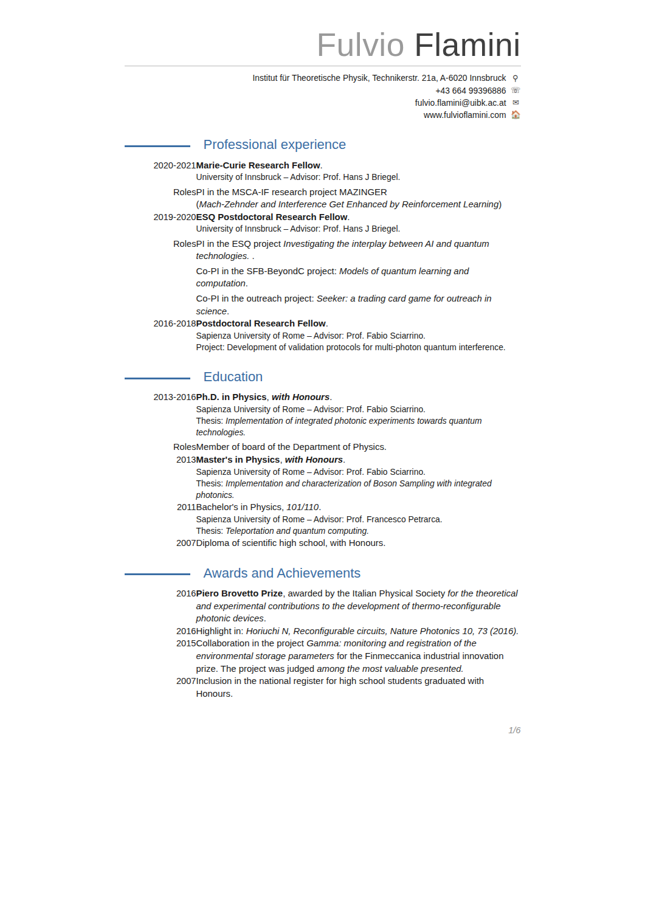Fulvio Flamini
| Institut für Theoretische Physik, Technikerstr. 21a, A-6020 Innsbruck | ⚲ |
| +43 664 99396886 | ☏ |
| fulvio.flamini@uibk.ac.at | ✉ |
| www.fulvioflamini.com | 🏠 |
Professional experience
| 2020-2021 | Marie-Curie Research Fellow . University of Innsbruck – Advisor: Prof. Hans J Briegel. |
| Roles | PI in the MSCA-IF research project MAZINGER ( Mach-Zehnder and Interference Get Enhanced by Reinforcement Learning ) |
| 2019-2020 | ESQ Postdoctoral Research Fellow . University of Innsbruck – Advisor: Prof. Hans J Briegel. |
| Roles | PI in the ESQ project Investigating the interplay between AI and quantum technologies. . Co-PI in the SFB-BeyondC project: Models of quantum learning and computation . Co-PI in the outreach project: Seeker: a trading card game for outreach in science . |
| 2016-2018 | Postdoctoral Research Fellow . Sapienza University of Rome – Advisor: Prof. Fabio Sciarrino. Project: Development of validation protocols for multi-photon quantum interference. |
Education
| 2013-2016 | Ph.D. in Physics , with Honours . Sapienza University of Rome – Advisor: Prof. Fabio Sciarrino. Thesis: Implementation of integrated photonic experiments towards quantum technologies. |
| Roles | Member of board of the Department of Physics. |
| 2013 | Master's in Physics , with Honours . Sapienza University of Rome – Advisor: Prof. Fabio Sciarrino. Thesis: Implementation and characterization of Boson Sampling with integrated photonics. |
| 2011 | Bachelor's in Physics, 101/110 . Sapienza University of Rome – Advisor: Prof. Francesco Petrarca. Thesis: Teleportation and quantum computing. |
| 2007 | Diploma of scientific high school, with Honours. |
Awards and Achievements
| 2016 | Piero Brovetto Prize , awarded by the Italian Physical Society for the theoretical and experimental contributions to the development of thermo-reconfigurable photonic devices . |
| 2016 | Highlight in: Horiuchi N, Reconfigurable circuits, Nature Photonics 10, 73 (2016). |
| 2015 | Collaboration in the project Gamma: monitoring and registration of the environmental storage parameters for the Finmeccanica industrial innovation prize. The project was judged among the most valuable presented. |
| 2007 | Inclusion in the national register for high school students graduated with Honours. |
1/6